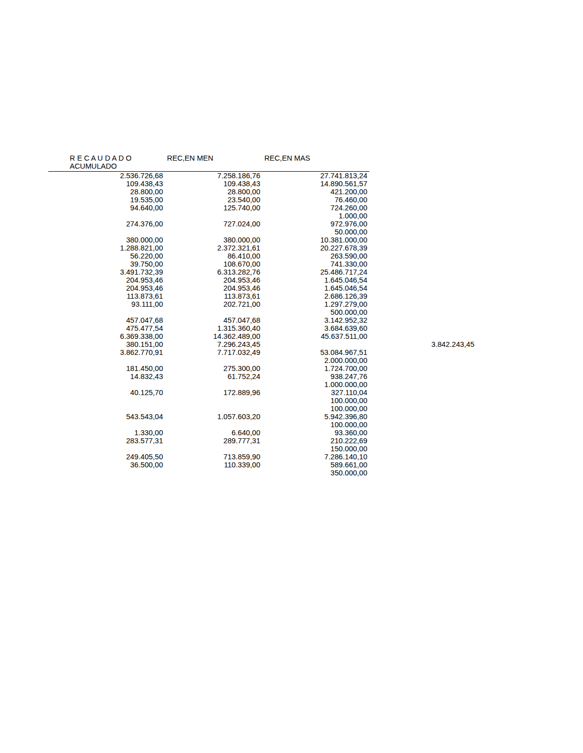| | R E C A U D A D O | REC,EN MEN | REC,EN MAS | | |
| | ACUMULADO | | | | |
| | 2.536.726,68 | 7.258.186,76 | 27.741.813,24 | | |
| | 109.438,43 | 109.438,43 | 14.890.561,57 | | |
| | 28.800,00 | 28.800,00 | 421.200,00 | | |
| | 19.535,00 | 23.540,00 | 76.460,00 | | |
| | 94.640,00 | 125.740,00 | 724.260,00 | | |
| | | | 1.000,00 | | |
| | 274.376,00 | 727.024,00 | 972.976,00 | | |
| | | | 50.000,00 | | |
| | 380.000,00 | 380.000,00 | 10.381.000,00 | | |
| | 1.288.821,00 | 2.372.321,61 | 20.227.678,39 | | |
| | 56.220,00 | 86.410,00 | 263.590,00 | | |
| | 39.750,00 | 108.670,00 | 741.330,00 | | |
| | 3.491.732,39 | 6.313.282,76 | 25.486.717,24 | | |
| | 204.953,46 | 204.953,46 | 1.645.046,54 | | |
| | 204.953,46 | 204.953,46 | 1.645.046,54 | | |
| | 113.873,61 | 113.873,61 | 2.686.126,39 | | |
| | 93.111,00 | 202.721,00 | 1.297.279,00 | | |
| | | | 500.000,00 | | |
| | 457.047,68 | 457.047,68 | 3.142.952,32 | | |
| | 475.477,54 | 1.315.360,40 | 3.684.639,60 | | |
| | 6.369.338,00 | 14.362.489,00 | 45.637.511,00 | | |
| | 380.151,00 | 7.296.243,45 | | 3.842.243,45 | |
| | 3.862.770,91 | 7.717.032,49 | 53.084.967,51 | | |
| | | | 2.000.000,00 | | |
| | 181.450,00 | 275.300,00 | 1.724.700,00 | | |
| | 14.832,43 | 61.752,24 | 938.247,76 | | |
| | | | 1.000.000,00 | | |
| | 40.125,70 | 172.889,96 | 327.110,04 | | |
| | | | 100.000,00 | | |
| | | | 100.000,00 | | |
| | 543.543,04 | 1.057.603,20 | 5.942.396,80 | | |
| | | | 100.000,00 | | |
| | 1.330,00 | 6.640,00 | 93.360,00 | | |
| | 283.577,31 | 289.777,31 | 210.222,69 | | |
| | | | 150.000,00 | | |
| | 249.405,50 | 713.859,90 | 7.286.140,10 | | |
| | 36.500,00 | 110.339,00 | 589.661,00 | | |
| | | | 350.000,00 | | |